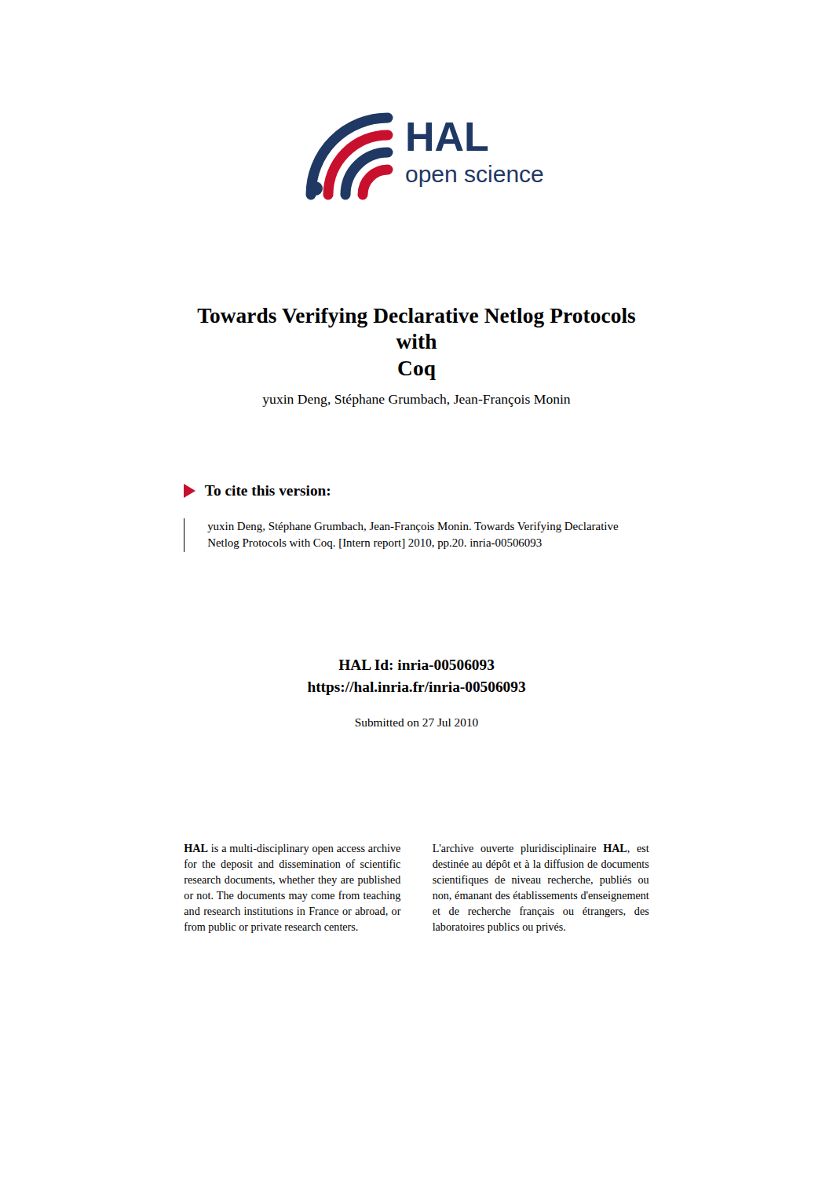HAL open science
Towards Verifying Declarative Netlog Protocols with
Coq
yuxin Deng, Stéphane Grumbach, Jean-François Monin
To cite this version:
yuxin Deng, Stéphane Grumbach, Jean-François Monin. Towards Verifying Declarative Netlog Protocols with Coq. [Intern report] 2010, pp.20. inria-00506093
HAL Id: inria-00506093
https://hal.inria.fr/inria-00506093
Submitted on 27 Jul 2010
HAL is a multi-disciplinary open access archive for the deposit and dissemination of scientific research documents, whether they are published or not. The documents may come from teaching and research institutions in France or abroad, or from public or private research centers.
L'archive ouverte pluridisciplinaire HAL, est destinée au dépôt et à la diffusion de documents scientifiques de niveau recherche, publiés ou non, émanant des établissements d'enseignement et de recherche français ou étrangers, des laboratoires publics ou privés.